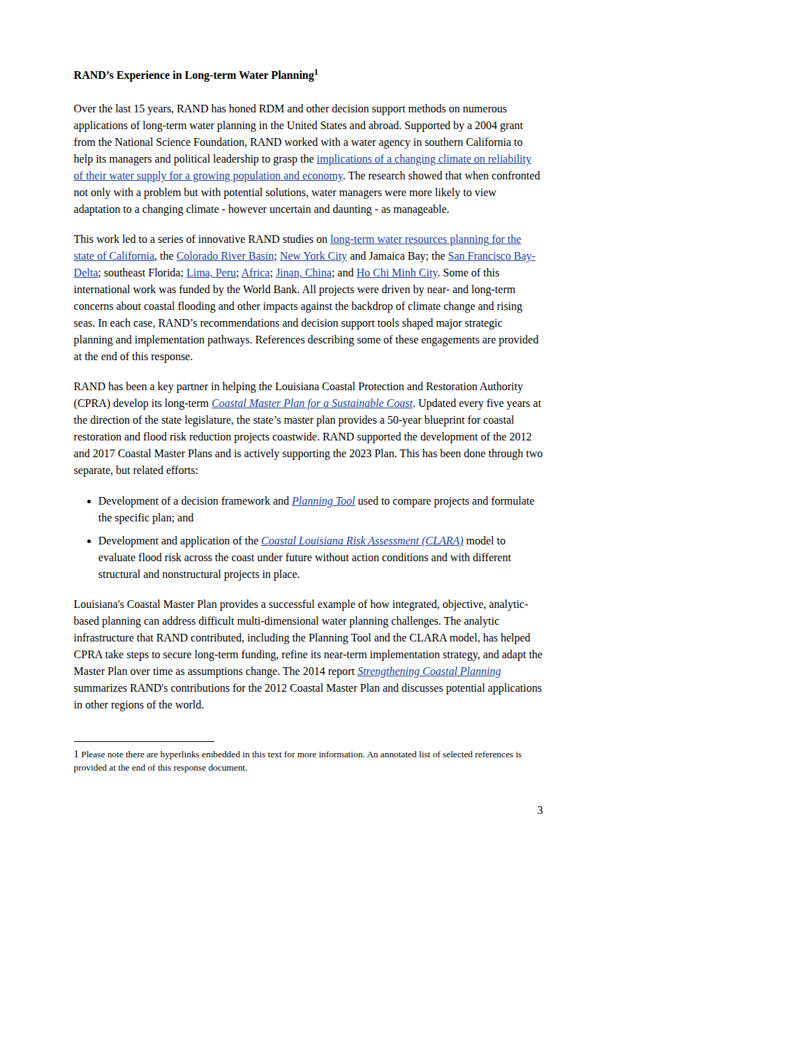RAND’s Experience in Long-term Water Planning1
Over the last 15 years, RAND has honed RDM and other decision support methods on numerous applications of long-term water planning in the United States and abroad. Supported by a 2004 grant from the National Science Foundation, RAND worked with a water agency in southern California to help its managers and political leadership to grasp the implications of a changing climate on reliability of their water supply for a growing population and economy. The research showed that when confronted not only with a problem but with potential solutions, water managers were more likely to view adaptation to a changing climate - however uncertain and daunting - as manageable.
This work led to a series of innovative RAND studies on long-term water resources planning for the state of California, the Colorado River Basin; New York City and Jamaica Bay; the San Francisco Bay-Delta; southeast Florida; Lima, Peru; Africa; Jinan, China; and Ho Chi Minh City. Some of this international work was funded by the World Bank. All projects were driven by near- and long-term concerns about coastal flooding and other impacts against the backdrop of climate change and rising seas. In each case, RAND’s recommendations and decision support tools shaped major strategic planning and implementation pathways. References describing some of these engagements are provided at the end of this response.
RAND has been a key partner in helping the Louisiana Coastal Protection and Restoration Authority (CPRA) develop its long-term Coastal Master Plan for a Sustainable Coast. Updated every five years at the direction of the state legislature, the state’s master plan provides a 50-year blueprint for coastal restoration and flood risk reduction projects coastwide. RAND supported the development of the 2012 and 2017 Coastal Master Plans and is actively supporting the 2023 Plan. This has been done through two separate, but related efforts:
Development of a decision framework and Planning Tool used to compare projects and formulate the specific plan; and
Development and application of the Coastal Louisiana Risk Assessment (CLARA) model to evaluate flood risk across the coast under future without action conditions and with different structural and nonstructural projects in place.
Louisiana's Coastal Master Plan provides a successful example of how integrated, objective, analytic-based planning can address difficult multi-dimensional water planning challenges. The analytic infrastructure that RAND contributed, including the Planning Tool and the CLARA model, has helped CPRA take steps to secure long-term funding, refine its near-term implementation strategy, and adapt the Master Plan over time as assumptions change. The 2014 report Strengthening Coastal Planning summarizes RAND's contributions for the 2012 Coastal Master Plan and discusses potential applications in other regions of the world.
1 Please note there are hyperlinks embedded in this text for more information. An annotated list of selected references is provided at the end of this response document.
3